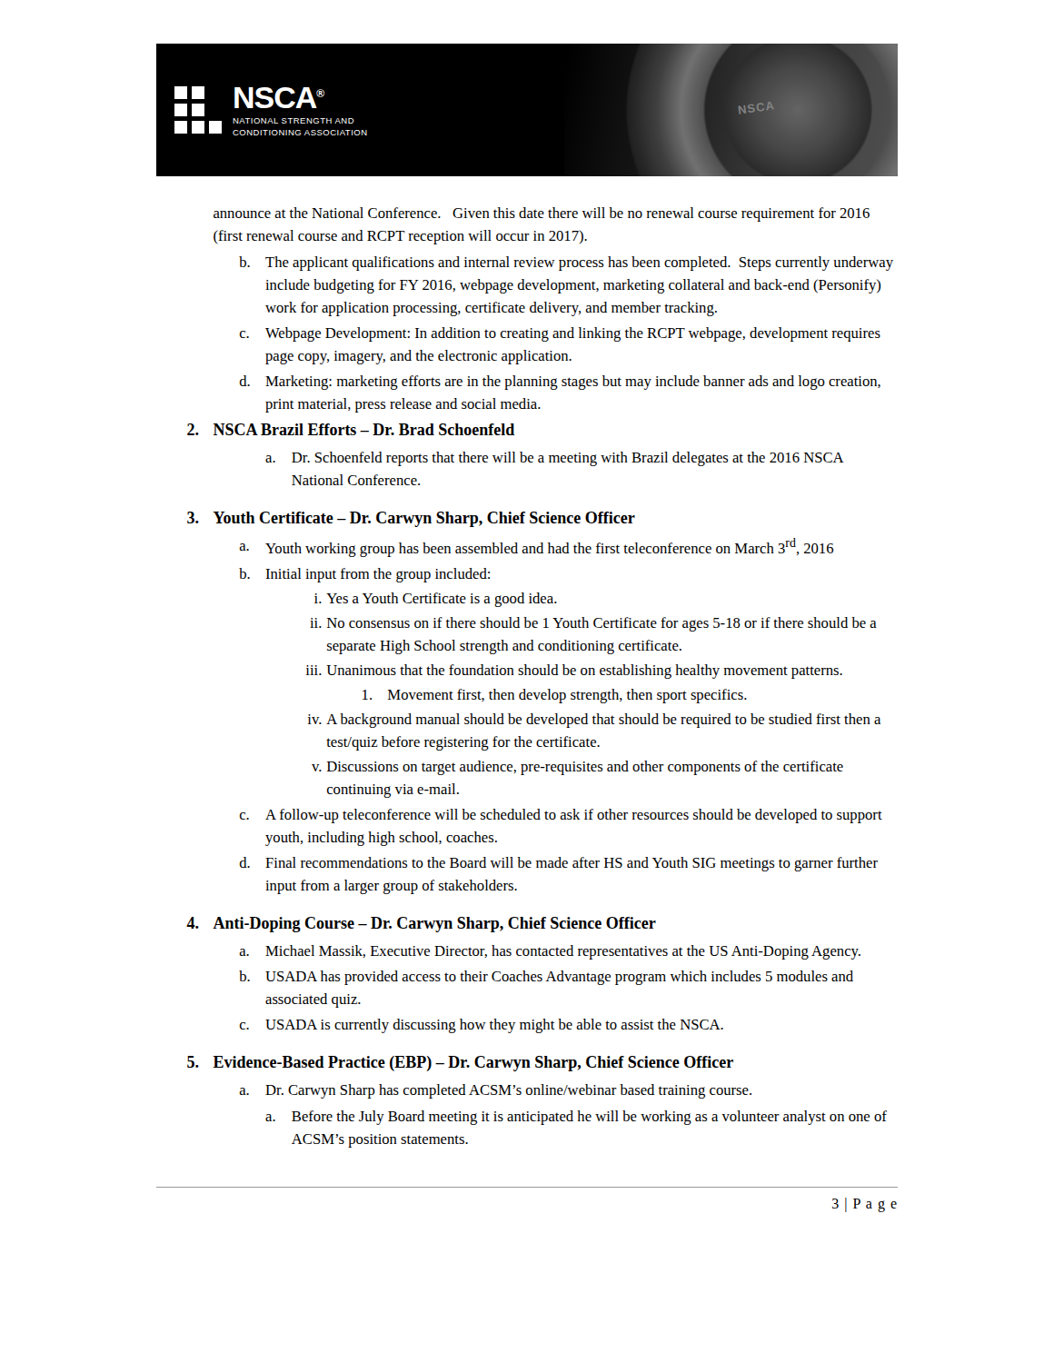NSCA®
National Strength and
Conditioning Association
announce at the National Conference. Given this date there will be no renewal course requirement for 2016 (first renewal course and RCPT reception will occur in 2017).
The applicant qualifications and internal review process has been completed. Steps currently underway include budgeting for FY 2016, webpage development, marketing collateral and back-end (Personify) work for application processing, certificate delivery, and member tracking.
Webpage Development: In addition to creating and linking the RCPT webpage, development requires page copy, imagery, and the electronic application.
Marketing: marketing efforts are in the planning stages but may include banner ads and logo creation, print material, press release and social media.
NSCA Brazil Efforts – Dr. Brad Schoenfeld
Dr. Schoenfeld reports that there will be a meeting with Brazil delegates at the 2016 NSCA National Conference.
Youth Certificate – Dr. Carwyn Sharp, Chief Science Officer
Youth working group has been assembled and had the first teleconference on March 3rd, 2016
Initial input from the group included:
Yes a Youth Certificate is a good idea.
No consensus on if there should be 1 Youth Certificate for ages 5-18 or if there should be a separate High School strength and conditioning certificate.
Unanimous that the foundation should be on establishing healthy movement patterns.
Movement first, then develop strength, then sport specifics.
A background manual should be developed that should be required to be studied first then a test/quiz before registering for the certificate.
Discussions on target audience, pre-requisites and other components of the certificate continuing via e-mail.
A follow-up teleconference will be scheduled to ask if other resources should be developed to support youth, including high school, coaches.
Final recommendations to the Board will be made after HS and Youth SIG meetings to garner further input from a larger group of stakeholders.
Anti-Doping Course – Dr. Carwyn Sharp, Chief Science Officer
Michael Massik, Executive Director, has contacted representatives at the US Anti-Doping Agency.
USADA has provided access to their Coaches Advantage program which includes 5 modules and associated quiz.
USADA is currently discussing how they might be able to assist the NSCA.
Evidence-Based Practice (EBP) – Dr. Carwyn Sharp, Chief Science Officer
Dr. Carwyn Sharp has completed ACSM’s online/webinar based training course.
Before the July Board meeting it is anticipated he will be working as a volunteer analyst on one of ACSM’s position statements.
3 | P a g e